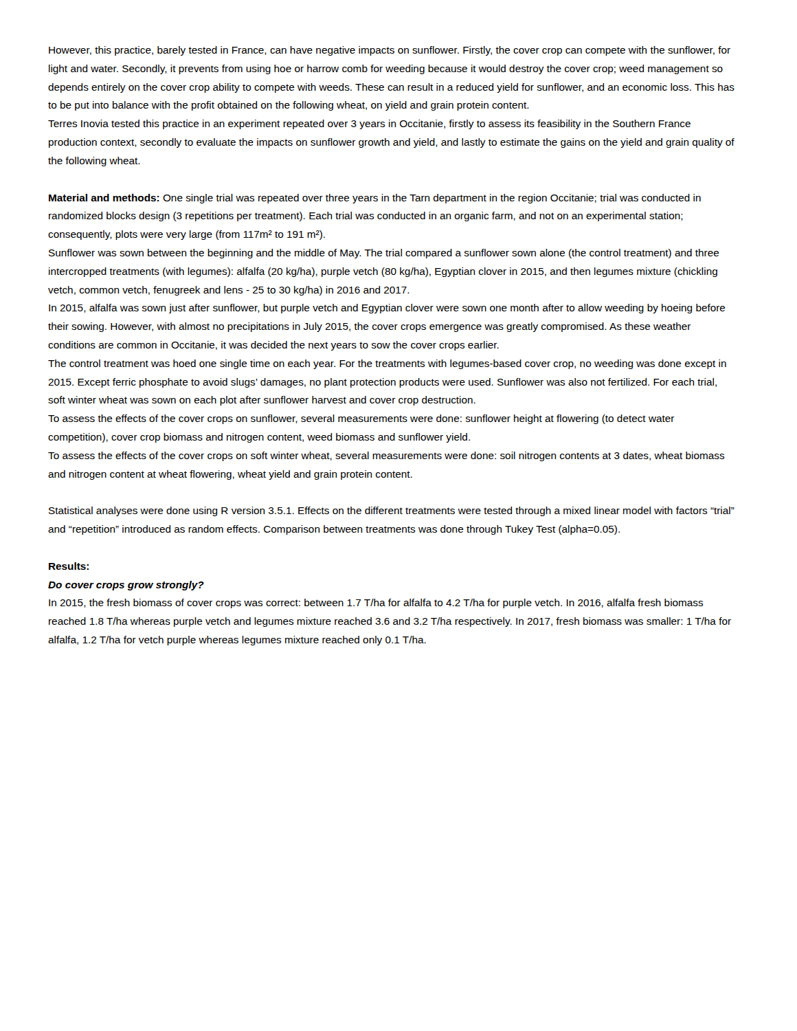However, this practice, barely tested in France, can have negative impacts on sunflower. Firstly, the cover crop can compete with the sunflower, for light and water. Secondly, it prevents from using hoe or harrow comb for weeding because it would destroy the cover crop; weed management so depends entirely on the cover crop ability to compete with weeds. These can result in a reduced yield for sunflower, and an economic loss. This has to be put into balance with the profit obtained on the following wheat, on yield and grain protein content.
Terres Inovia tested this practice in an experiment repeated over 3 years in Occitanie, firstly to assess its feasibility in the Southern France production context, secondly to evaluate the impacts on sunflower growth and yield, and lastly to estimate the gains on the yield and grain quality of the following wheat.
Material and methods: One single trial was repeated over three years in the Tarn department in the region Occitanie; trial was conducted in randomized blocks design (3 repetitions per treatment). Each trial was conducted in an organic farm, and not on an experimental station; consequently, plots were very large (from 117m² to 191 m²).
Sunflower was sown between the beginning and the middle of May. The trial compared a sunflower sown alone (the control treatment) and three intercropped treatments (with legumes): alfalfa (20 kg/ha), purple vetch (80 kg/ha), Egyptian clover in 2015, and then legumes mixture (chickling vetch, common vetch, fenugreek and lens - 25 to 30 kg/ha) in 2016 and 2017.
In 2015, alfalfa was sown just after sunflower, but purple vetch and Egyptian clover were sown one month after to allow weeding by hoeing before their sowing. However, with almost no precipitations in July 2015, the cover crops emergence was greatly compromised. As these weather conditions are common in Occitanie, it was decided the next years to sow the cover crops earlier.
The control treatment was hoed one single time on each year. For the treatments with legumes-based cover crop, no weeding was done except in 2015. Except ferric phosphate to avoid slugs’ damages, no plant protection products were used. Sunflower was also not fertilized. For each trial, soft winter wheat was sown on each plot after sunflower harvest and cover crop destruction.
To assess the effects of the cover crops on sunflower, several measurements were done: sunflower height at flowering (to detect water competition), cover crop biomass and nitrogen content, weed biomass and sunflower yield.
To assess the effects of the cover crops on soft winter wheat, several measurements were done: soil nitrogen contents at 3 dates, wheat biomass and nitrogen content at wheat flowering, wheat yield and grain protein content.
Statistical analyses were done using R version 3.5.1. Effects on the different treatments were tested through a mixed linear model with factors “trial” and “repetition” introduced as random effects. Comparison between treatments was done through Tukey Test (alpha=0.05).
Results:
Do cover crops grow strongly?
In 2015, the fresh biomass of cover crops was correct: between 1.7 T/ha for alfalfa to 4.2 T/ha for purple vetch. In 2016, alfalfa fresh biomass reached 1.8 T/ha whereas purple vetch and legumes mixture reached 3.6 and 3.2 T/ha respectively. In 2017, fresh biomass was smaller: 1 T/ha for alfalfa, 1.2 T/ha for vetch purple whereas legumes mixture reached only 0.1 T/ha.